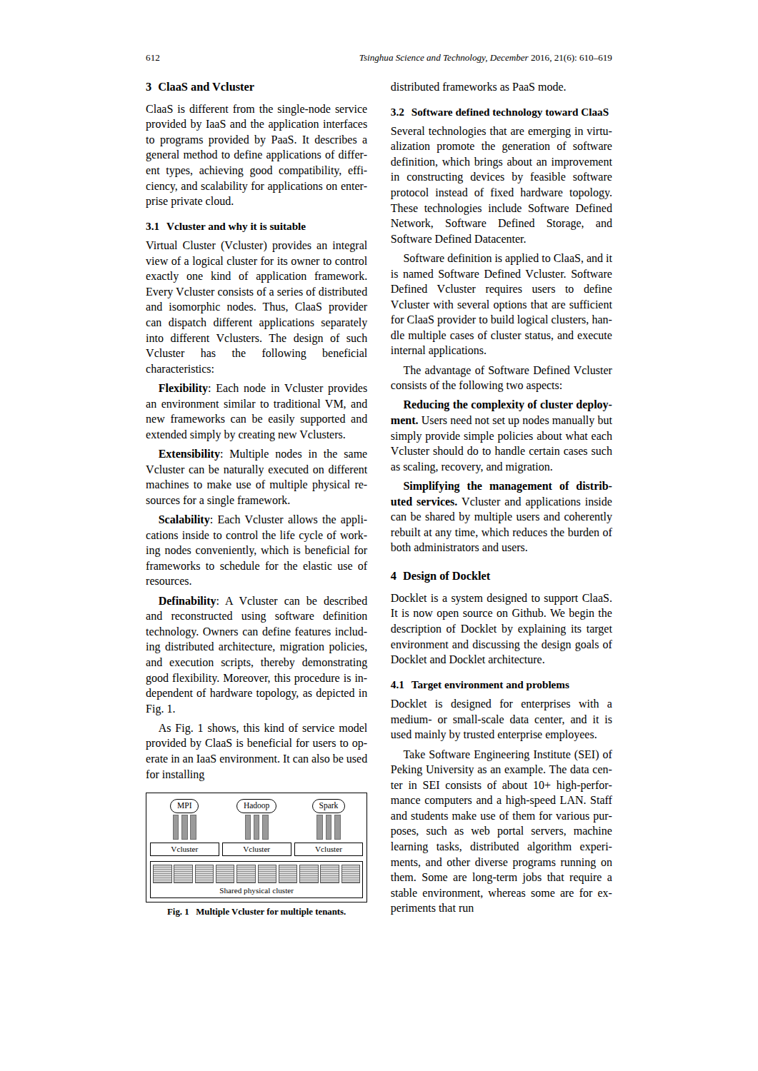612
Tsinghua Science and Technology, December 2016, 21(6): 610–619
3 ClaaS and Vcluster
ClaaS is different from the single-node service provided by IaaS and the application interfaces to programs provided by PaaS. It describes a general method to define applications of different types, achieving good compatibility, efficiency, and scalability for applications on enterprise private cloud.
3.1 Vcluster and why it is suitable
Virtual Cluster (Vcluster) provides an integral view of a logical cluster for its owner to control exactly one kind of application framework. Every Vcluster consists of a series of distributed and isomorphic nodes. Thus, ClaaS provider can dispatch different applications separately into different Vclusters. The design of such Vcluster has the following beneficial characteristics:
Flexibility: Each node in Vcluster provides an environment similar to traditional VM, and new frameworks can be easily supported and extended simply by creating new Vclusters.
Extensibility: Multiple nodes in the same Vcluster can be naturally executed on different machines to make use of multiple physical resources for a single framework.
Scalability: Each Vcluster allows the applications inside to control the life cycle of working nodes conveniently, which is beneficial for frameworks to schedule for the elastic use of resources.
Definability: A Vcluster can be described and reconstructed using software definition technology. Owners can define features including distributed architecture, migration policies, and execution scripts, thereby demonstrating good flexibility. Moreover, this procedure is independent of hardware topology, as depicted in Fig. 1.
As Fig. 1 shows, this kind of service model provided by ClaaS is beneficial for users to operate in an IaaS environment. It can also be used for installing
MPI
Vcluster
Hadoop
Vcluster
Spark
Vcluster
Shared physical cluster
Fig. 1 Multiple Vcluster for multiple tenants.
distributed frameworks as PaaS mode.
3.2 Software defined technology toward ClaaS
Several technologies that are emerging in virtualization promote the generation of software definition, which brings about an improvement in constructing devices by feasible software protocol instead of fixed hardware topology. These technologies include Software Defined Network, Software Defined Storage, and Software Defined Datacenter.
Software definition is applied to ClaaS, and it is named Software Defined Vcluster. Software Defined Vcluster requires users to define Vcluster with several options that are sufficient for ClaaS provider to build logical clusters, handle multiple cases of cluster status, and execute internal applications.
The advantage of Software Defined Vcluster consists of the following two aspects:
Reducing the complexity of cluster deployment. Users need not set up nodes manually but simply provide simple policies about what each Vcluster should do to handle certain cases such as scaling, recovery, and migration.
Simplifying the management of distributed services. Vcluster and applications inside can be shared by multiple users and coherently rebuilt at any time, which reduces the burden of both administrators and users.
4 Design of Docklet
Docklet is a system designed to support ClaaS. It is now open source on Github. We begin the description of Docklet by explaining its target environment and discussing the design goals of Docklet and Docklet architecture.
4.1 Target environment and problems
Docklet is designed for enterprises with a medium- or small-scale data center, and it is used mainly by trusted enterprise employees.
Take Software Engineering Institute (SEI) of Peking University as an example. The data center in SEI consists of about 10+ high-performance computers and a high-speed LAN. Staff and students make use of them for various purposes, such as web portal servers, machine learning tasks, distributed algorithm experiments, and other diverse programs running on them. Some are long-term jobs that require a stable environment, whereas some are for experiments that run